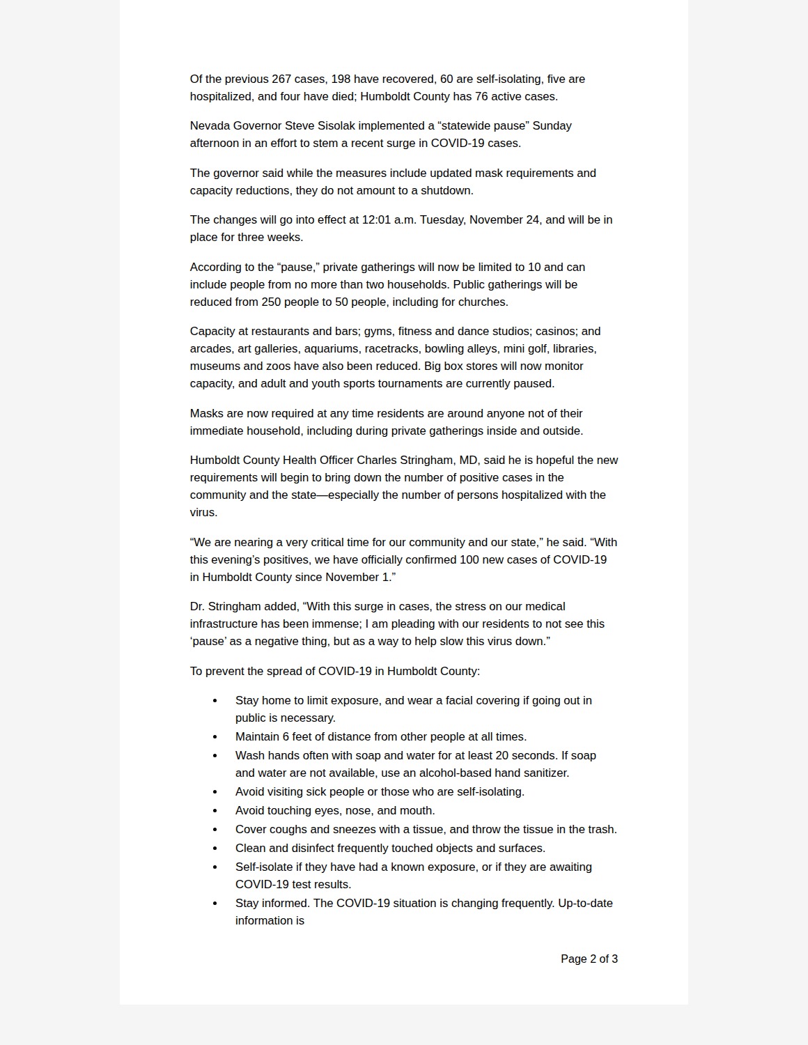Of the previous 267 cases, 198 have recovered, 60 are self-isolating, five are hospitalized, and four have died; Humboldt County has 76 active cases.
Nevada Governor Steve Sisolak implemented a “statewide pause” Sunday afternoon in an effort to stem a recent surge in COVID-19 cases.
The governor said while the measures include updated mask requirements and capacity reductions, they do not amount to a shutdown.
The changes will go into effect at 12:01 a.m. Tuesday, November 24, and will be in place for three weeks.
According to the “pause,” private gatherings will now be limited to 10 and can include people from no more than two households. Public gatherings will be reduced from 250 people to 50 people, including for churches.
Capacity at restaurants and bars; gyms, fitness and dance studios; casinos; and arcades, art galleries, aquariums, racetracks, bowling alleys, mini golf, libraries, museums and zoos have also been reduced. Big box stores will now monitor capacity, and adult and youth sports tournaments are currently paused.
Masks are now required at any time residents are around anyone not of their immediate household, including during private gatherings inside and outside.
Humboldt County Health Officer Charles Stringham, MD, said he is hopeful the new requirements will begin to bring down the number of positive cases in the community and the state—especially the number of persons hospitalized with the virus.
“We are nearing a very critical time for our community and our state,” he said. “With this evening’s positives, we have officially confirmed 100 new cases of COVID-19 in Humboldt County since November 1.”
Dr. Stringham added, “With this surge in cases, the stress on our medical infrastructure has been immense; I am pleading with our residents to not see this ‘pause’ as a negative thing, but as a way to help slow this virus down.”
To prevent the spread of COVID-19 in Humboldt County:
Stay home to limit exposure, and wear a facial covering if going out in public is necessary.
Maintain 6 feet of distance from other people at all times.
Wash hands often with soap and water for at least 20 seconds. If soap and water are not available, use an alcohol-based hand sanitizer.
Avoid visiting sick people or those who are self-isolating.
Avoid touching eyes, nose, and mouth.
Cover coughs and sneezes with a tissue, and throw the tissue in the trash.
Clean and disinfect frequently touched objects and surfaces.
Self-isolate if they have had a known exposure, or if they are awaiting COVID-19 test results.
Stay informed. The COVID-19 situation is changing frequently. Up-to-date information is
Page 2 of 3